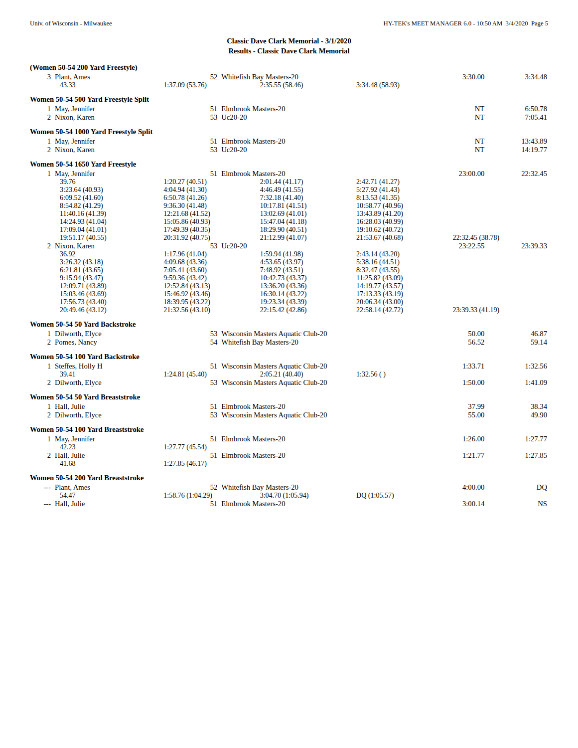Univ. of Wisconsin - Milwaukee
HY-TEK's MEET MANAGER 6.0 - 10:50 AM 3/4/2020 Page 5
Classic Dave Clark Memorial - 3/1/2020
Results - Classic Dave Clark Memorial
(Women 50-54 200 Yard Freestyle)
| 3 | Plant, Ames | 52 | Whitefish Bay Masters-20 | 3:30.00 | 3:34.48 |
| 43.33 | 1:37.09 (53.76) | 2:35.55 (58.46) | 3:34.48 (58.93) | |
Women 50-54 500 Yard Freestyle Split
| 1 | May, Jennifer | 51 | Elmbrook Masters-20 | NT | 6:50.78 |
| 2 | Nixon, Karen | 53 | Uc20-20 | NT | 7:05.41 |
Women 50-54 1000 Yard Freestyle Split
| 1 | May, Jennifer | 51 | Elmbrook Masters-20 | NT | 13:43.89 |
| 2 | Nixon, Karen | 53 | Uc20-20 | NT | 14:19.77 |
Women 50-54 1650 Yard Freestyle
| 1 | May, Jennifer | 51 | Elmbrook Masters-20 | 23:00.00 | 22:32.45 |
| 39.76 | 1:20.27 (40.51) | 2:01.44 (41.17) | 2:42.71 (41.27) | |
| 3:23.64 (40.93) | 4:04.94 (41.30) | 4:46.49 (41.55) | 5:27.92 (41.43) | |
| 6:09.52 (41.60) | 6:50.78 (41.26) | 7:32.18 (41.40) | 8:13.53 (41.35) | |
| 8:54.82 (41.29) | 9:36.30 (41.48) | 10:17.81 (41.51) | 10:58.77 (40.96) | |
| 11:40.16 (41.39) | 12:21.68 (41.52) | 13:02.69 (41.01) | 13:43.89 (41.20) | |
| 14:24.93 (41.04) | 15:05.86 (40.93) | 15:47.04 (41.18) | 16:28.03 (40.99) | |
| 17:09.04 (41.01) | 17:49.39 (40.35) | 18:29.90 (40.51) | 19:10.62 (40.72) | |
| 19:51.17 (40.55) | 20:31.92 (40.75) | 21:12.99 (41.07) | 21:53.67 (40.68) | 22:32.45 (38.78) |
| 2 | Nixon, Karen | 53 | Uc20-20 | 23:22.55 | 23:39.33 |
| 36.92 | 1:17.96 (41.04) | 1:59.94 (41.98) | 2:43.14 (43.20) | |
| 3:26.32 (43.18) | 4:09.68 (43.36) | 4:53.65 (43.97) | 5:38.16 (44.51) | |
| 6:21.81 (43.65) | 7:05.41 (43.60) | 7:48.92 (43.51) | 8:32.47 (43.55) | |
| 9:15.94 (43.47) | 9:59.36 (43.42) | 10:42.73 (43.37) | 11:25.82 (43.09) | |
| 12:09.71 (43.89) | 12:52.84 (43.13) | 13:36.20 (43.36) | 14:19.77 (43.57) | |
| 15:03.46 (43.69) | 15:46.92 (43.46) | 16:30.14 (43.22) | 17:13.33 (43.19) | |
| 17:56.73 (43.40) | 18:39.95 (43.22) | 19:23.34 (43.39) | 20:06.34 (43.00) | |
| 20:49.46 (43.12) | 21:32.56 (43.10) | 22:15.42 (42.86) | 22:58.14 (42.72) | 23:39.33 (41.19) |
Women 50-54 50 Yard Backstroke
| 1 | Dilworth, Elyce | 53 | Wisconsin Masters Aquatic Club-20 | 50.00 | 46.87 |
| 2 | Pomes, Nancy | 54 | Whitefish Bay Masters-20 | 56.52 | 59.14 |
Women 50-54 100 Yard Backstroke
| 1 | Steffes, Holly H | 51 | Wisconsin Masters Aquatic Club-20 | 1:33.71 | 1:32.56 |
| 39.41 | 1:24.81 (45.40) | 2:05.21 (40.40) | 1:32.56 ( ) | |
| 2 | Dilworth, Elyce | 53 | Wisconsin Masters Aquatic Club-20 | 1:50.00 | 1:41.09 |
Women 50-54 50 Yard Breaststroke
| 1 | Hall, Julie | 51 | Elmbrook Masters-20 | 37.99 | 38.34 |
| 2 | Dilworth, Elyce | 53 | Wisconsin Masters Aquatic Club-20 | 55.00 | 49.90 |
Women 50-54 100 Yard Breaststroke
| 1 | May, Jennifer | 51 | Elmbrook Masters-20 | 1:26.00 | 1:27.77 |
| 42.23 | 1:27.77 (45.54) | | | |
| 2 | Hall, Julie | 51 | Elmbrook Masters-20 | 1:21.77 | 1:27.85 |
| 41.68 | 1:27.85 (46.17) | | | |
Women 50-54 200 Yard Breaststroke
| --- | Plant, Ames | 52 | Whitefish Bay Masters-20 | 4:00.00 | DQ |
| 54.47 | 1:58.76 (1:04.29) | 3:04.70 (1:05.94) | DQ (1:05.57) | |
| --- | Hall, Julie | 51 | Elmbrook Masters-20 | 3:00.14 | NS |